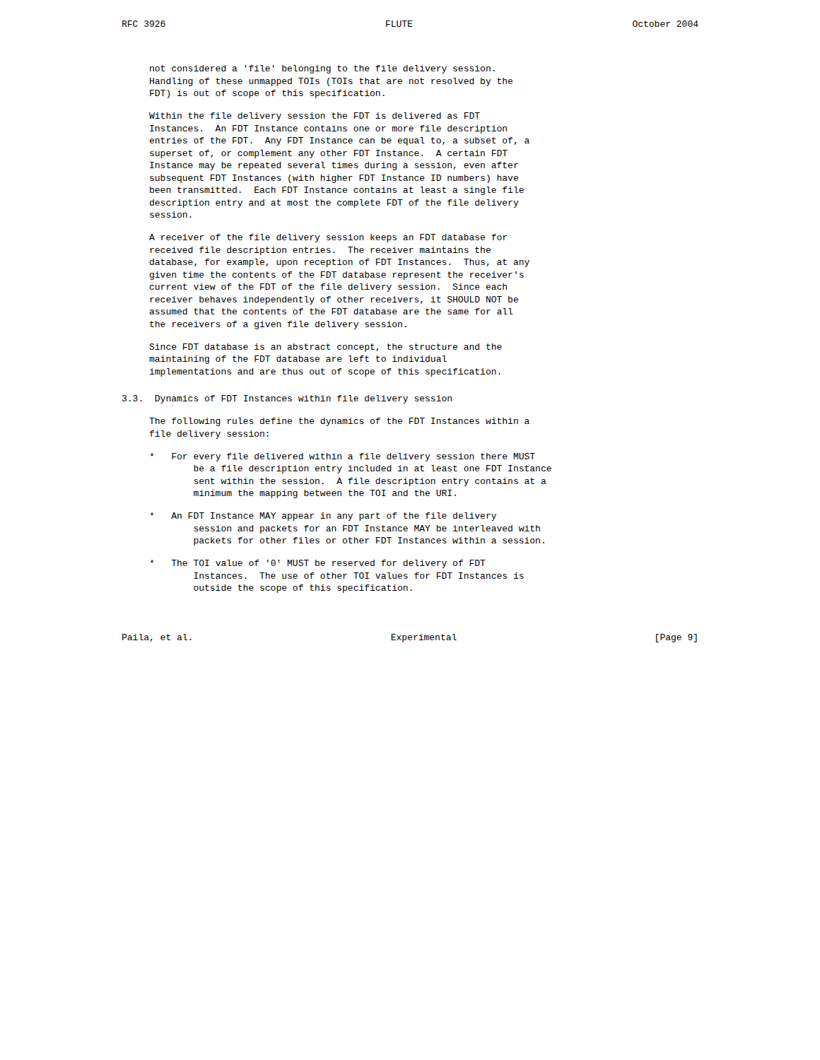RFC 3926 FLUTE October 2004
not considered a 'file' belonging to the file delivery session. Handling of these unmapped TOIs (TOIs that are not resolved by the FDT) is out of scope of this specification.
Within the file delivery session the FDT is delivered as FDT Instances. An FDT Instance contains one or more file description entries of the FDT. Any FDT Instance can be equal to, a subset of, a superset of, or complement any other FDT Instance. A certain FDT Instance may be repeated several times during a session, even after subsequent FDT Instances (with higher FDT Instance ID numbers) have been transmitted. Each FDT Instance contains at least a single file description entry and at most the complete FDT of the file delivery session.
A receiver of the file delivery session keeps an FDT database for received file description entries. The receiver maintains the database, for example, upon reception of FDT Instances. Thus, at any given time the contents of the FDT database represent the receiver's current view of the FDT of the file delivery session. Since each receiver behaves independently of other receivers, it SHOULD NOT be assumed that the contents of the FDT database are the same for all the receivers of a given file delivery session.
Since FDT database is an abstract concept, the structure and the maintaining of the FDT database are left to individual implementations and are thus out of scope of this specification.
3.3. Dynamics of FDT Instances within file delivery session
The following rules define the dynamics of the FDT Instances within a file delivery session:
For every file delivered within a file delivery session there MUST be a file description entry included in at least one FDT Instance sent within the session. A file description entry contains at a minimum the mapping between the TOI and the URI.
An FDT Instance MAY appear in any part of the file delivery session and packets for an FDT Instance MAY be interleaved with packets for other files or other FDT Instances within a session.
The TOI value of '0' MUST be reserved for delivery of FDT Instances. The use of other TOI values for FDT Instances is outside the scope of this specification.
Paila, et al. Experimental [Page 9]